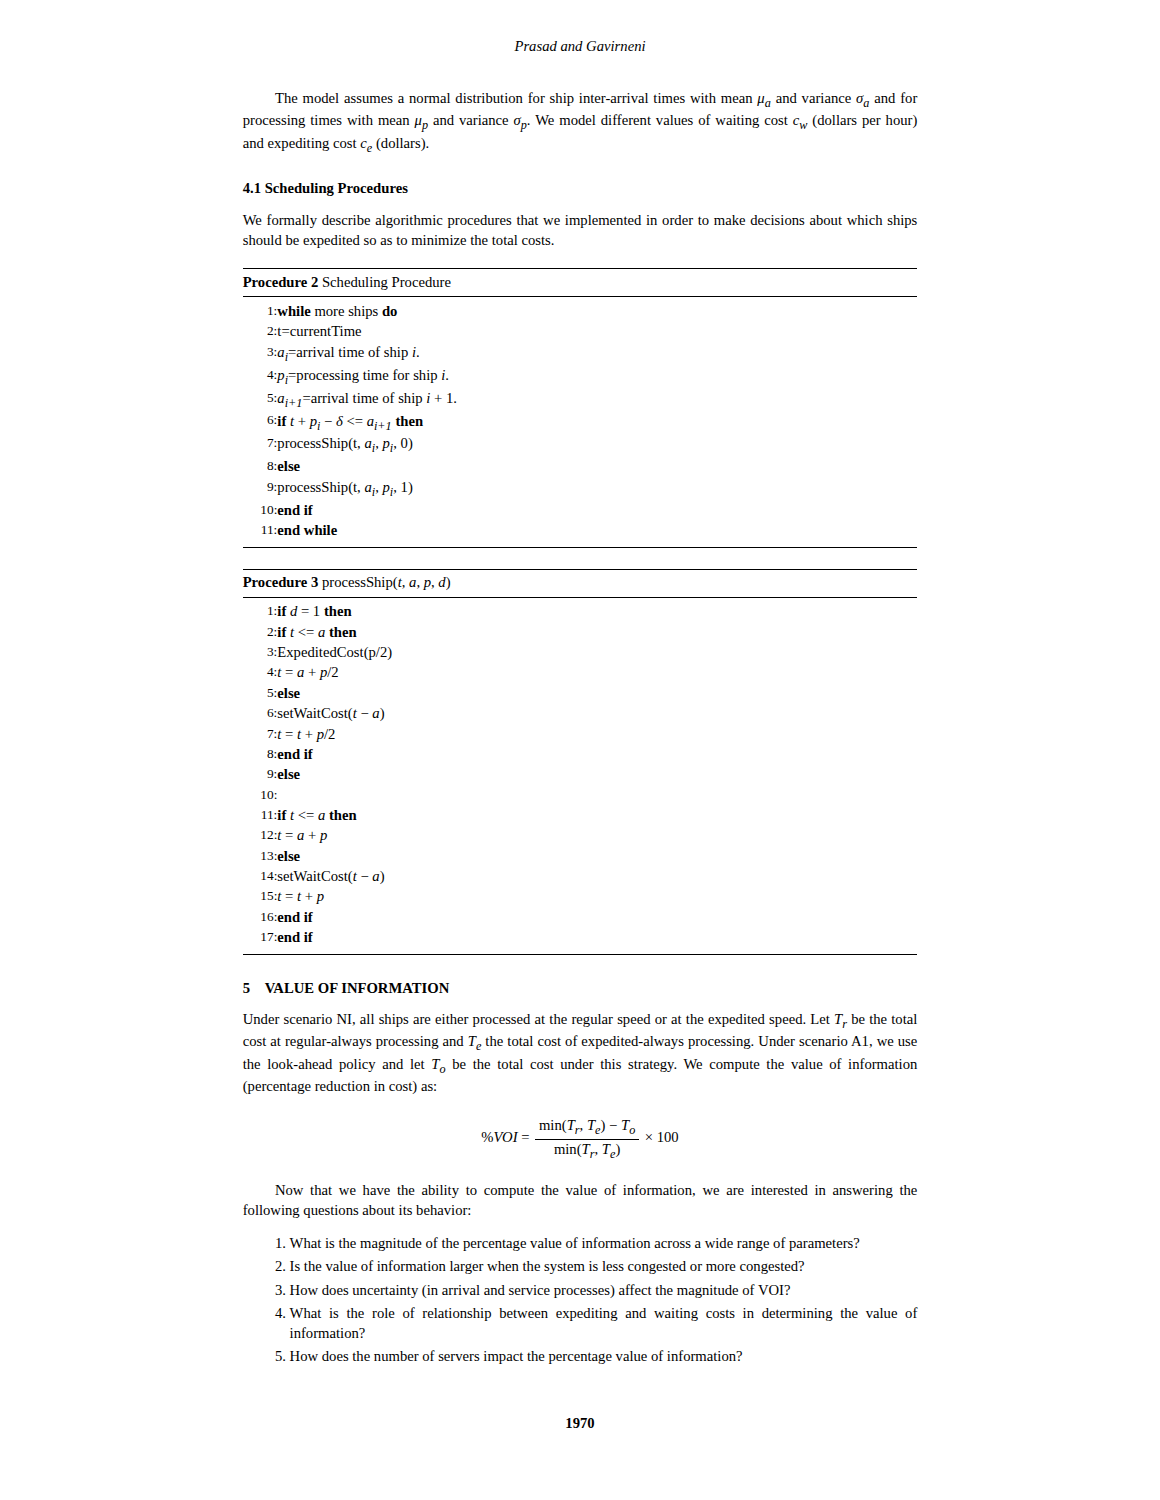Prasad and Gavirneni
The model assumes a normal distribution for ship inter-arrival times with mean μa and variance σa and for processing times with mean μp and variance σp. We model different values of waiting cost cw (dollars per hour) and expediting cost ce (dollars).
4.1 Scheduling Procedures
We formally describe algorithmic procedures that we implemented in order to make decisions about which ships should be expedited so as to minimize the total costs.
Procedure 2 Scheduling Procedure
| 1: | while more ships do |
| 2: | t=currentTime |
| 3: | a i =arrival time of ship i . |
| 4: | p i =processing time for ship i . |
| 5: | a i+1 =arrival time of ship i + 1. |
| 6: | if t + p i − δ <= a i+1 then |
| 7: | processShip(t, a i , p i , 0) |
| 8: | else |
| 9: | processShip(t, a i , p i , 1) |
| 10: | end if |
| 11: | end while |
Procedure 3 processShip(t, a, p, d)
| 1: | if d = 1 then |
| 2: | if t <= a then |
| 3: | ExpeditedCost(p/2) |
| 4: | t = a + p /2 |
| 5: | else |
| 6: | setWaitCost( t − a ) |
| 7: | t = t + p /2 |
| 8: | end if |
| 9: | else |
| 10: | |
| 11: | if t <= a then |
| 12: | t = a + p |
| 13: | else |
| 14: | setWaitCost( t − a ) |
| 15: | t = t + p |
| 16: | end if |
| 17: | end if |
5 VALUE OF INFORMATION
Under scenario NI, all ships are either processed at the regular speed or at the expedited speed. Let Tr be the total cost at regular-always processing and Te the total cost of expedited-always processing. Under scenario A1, we use the look-ahead policy and let To be the total cost under this strategy. We compute the value of information (percentage reduction in cost) as:
%VOI = min(Tr, Te) − To min(Tr, Te) × 100
Now that we have the ability to compute the value of information, we are interested in answering the following questions about its behavior:
What is the magnitude of the percentage value of information across a wide range of parameters?
Is the value of information larger when the system is less congested or more congested?
How does uncertainty (in arrival and service processes) affect the magnitude of VOI?
What is the role of relationship between expediting and waiting costs in determining the value of information?
How does the number of servers impact the percentage value of information?
1970